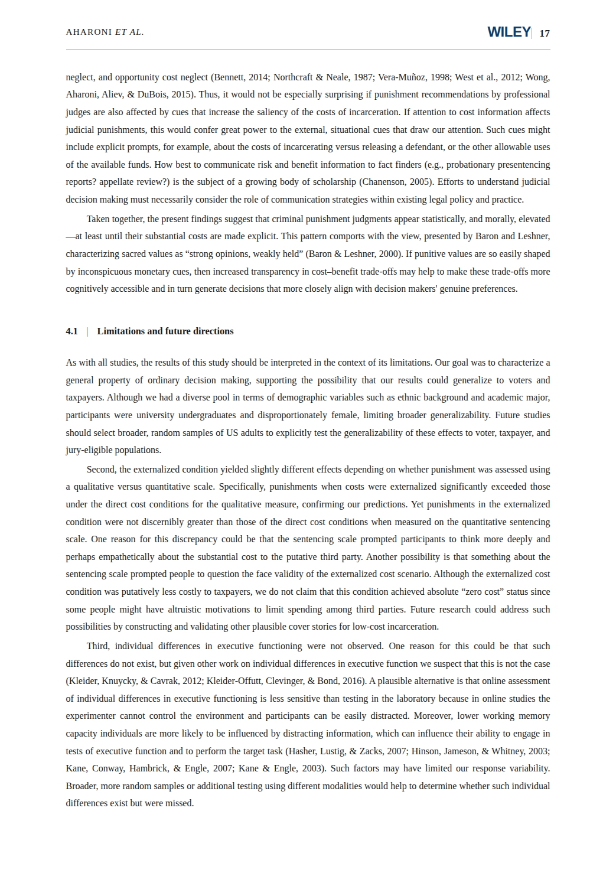Aharoni et al. WILEY 17
neglect, and opportunity cost neglect (Bennett, 2014; Northcraft & Neale, 1987; Vera‐Muñoz, 1998; West et al., 2012; Wong, Aharoni, Aliev, & DuBois, 2015). Thus, it would not be especially surprising if punishment recommendations by professional judges are also affected by cues that increase the saliency of the costs of incarceration. If attention to cost information affects judicial punishments, this would confer great power to the external, situational cues that draw our attention. Such cues might include explicit prompts, for example, about the costs of incarcerating versus releasing a defendant, or the other allowable uses of the available funds. How best to communicate risk and benefit information to fact finders (e.g., probationary presentencing reports? appellate review?) is the subject of a growing body of scholarship (Chanenson, 2005). Efforts to understand judicial decision making must necessarily consider the role of communication strategies within existing legal policy and practice.
Taken together, the present findings suggest that criminal punishment judgments appear statistically, and morally, elevated—at least until their substantial costs are made explicit. This pattern comports with the view, presented by Baron and Leshner, characterizing sacred values as “strong opinions, weakly held” (Baron & Leshner, 2000). If punitive values are so easily shaped by inconspicuous monetary cues, then increased transparency in cost–benefit trade‐offs may help to make these trade‐offs more cognitively accessible and in turn generate decisions that more closely align with decision makers' genuine preferences.
4.1|Limitations and future directions
As with all studies, the results of this study should be interpreted in the context of its limitations. Our goal was to characterize a general property of ordinary decision making, supporting the possibility that our results could generalize to voters and taxpayers. Although we had a diverse pool in terms of demographic variables such as ethnic background and academic major, participants were university undergraduates and disproportionately female, limiting broader generalizability. Future studies should select broader, random samples of US adults to explicitly test the generalizability of these effects to voter, taxpayer, and jury‐eligible populations.
Second, the externalized condition yielded slightly different effects depending on whether punishment was assessed using a qualitative versus quantitative scale. Specifically, punishments when costs were externalized significantly exceeded those under the direct cost conditions for the qualitative measure, confirming our predictions. Yet punishments in the externalized condition were not discernibly greater than those of the direct cost conditions when measured on the quantitative sentencing scale. One reason for this discrepancy could be that the sentencing scale prompted participants to think more deeply and perhaps empathetically about the substantial cost to the putative third party. Another possibility is that something about the sentencing scale prompted people to question the face validity of the externalized cost scenario. Although the externalized cost condition was putatively less costly to taxpayers, we do not claim that this condition achieved absolute “zero cost” status since some people might have altruistic motivations to limit spending among third parties. Future research could address such possibilities by constructing and validating other plausible cover stories for low‐cost incarceration.
Third, individual differences in executive functioning were not observed. One reason for this could be that such differences do not exist, but given other work on individual differences in executive function we suspect that this is not the case (Kleider, Knuycky, & Cavrak, 2012; Kleider‐Offutt, Clevinger, & Bond, 2016). A plausible alternative is that online assessment of individual differences in executive functioning is less sensitive than testing in the laboratory because in online studies the experimenter cannot control the environment and participants can be easily distracted. Moreover, lower working memory capacity individuals are more likely to be influenced by distracting information, which can influence their ability to engage in tests of executive function and to perform the target task (Hasher, Lustig, & Zacks, 2007; Hinson, Jameson, & Whitney, 2003; Kane, Conway, Hambrick, & Engle, 2007; Kane & Engle, 2003). Such factors may have limited our response variability. Broader, more random samples or additional testing using different modalities would help to determine whether such individual differences exist but were missed.